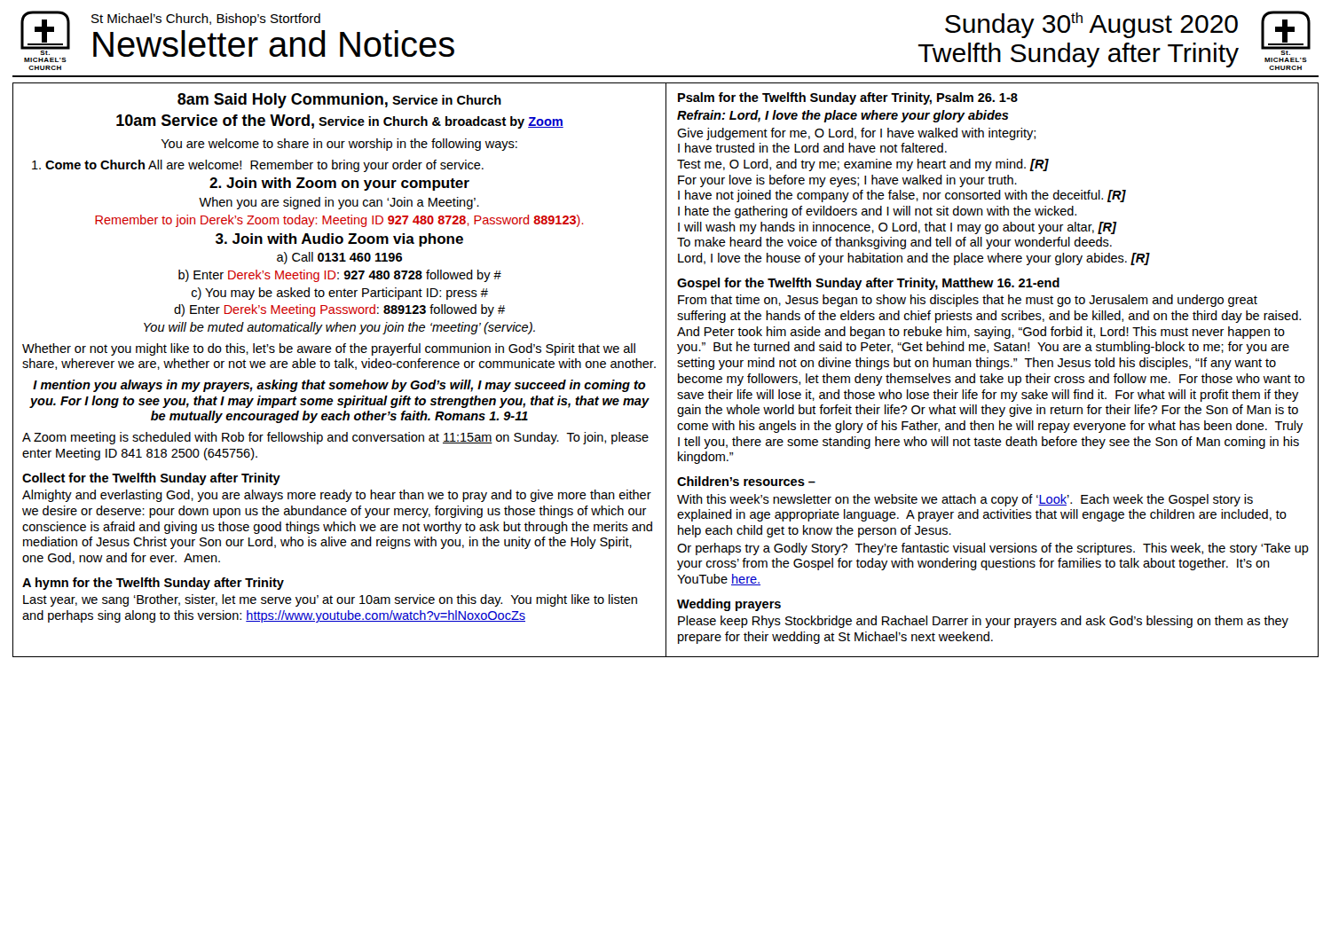St.
MICHAEL'S
CHURCH
St Michael’s Church, Bishop’s Stortford
Newsletter and Notices
Sunday 30th August 2020
Twelfth Sunday after Trinity
St.
MICHAEL'S
CHURCH
8am Said Holy Communion, Service in Church
10am Service of the Word, Service in Church & broadcast by Zoom
You are welcome to share in our worship in the following ways:
Come to Church All are welcome! Remember to bring your order of service.
2. Join with Zoom on your computer
When you are signed in you can ‘Join a Meeting’.
Remember to join Derek’s Zoom today: Meeting ID 927 480 8728, Password 889123).
3. Join with Audio Zoom via phone
a) Call 0131 460 1196
b) Enter Derek’s Meeting ID: 927 480 8728 followed by #
c) You may be asked to enter Participant ID: press #
d) Enter Derek’s Meeting Password: 889123 followed by #
You will be muted automatically when you join the ‘meeting’ (service).
Whether or not you might like to do this, let’s be aware of the prayerful communion in God’s Spirit that we all share, wherever we are, whether or not we are able to talk, video-conference or communicate with one another.
I mention you always in my prayers, asking that somehow by God’s will, I may succeed in coming to you. For I long to see you, that I may impart some spiritual gift to strengthen you, that is, that we may be mutually encouraged by each other’s faith. Romans 1. 9-11
A Zoom meeting is scheduled with Rob for fellowship and conversation at 11:15am on Sunday. To join, please enter Meeting ID 841 818 2500 (645756).
Collect for the Twelfth Sunday after Trinity
Almighty and everlasting God, you are always more ready to hear than we to pray and to give more than either we desire or deserve: pour down upon us the abundance of your mercy, forgiving us those things of which our conscience is afraid and giving us those good things which we are not worthy to ask but through the merits and mediation of Jesus Christ your Son our Lord, who is alive and reigns with you, in the unity of the Holy Spirit, one God, now and for ever. Amen.
A hymn for the Twelfth Sunday after Trinity
Last year, we sang ‘Brother, sister, let me serve you’ at our 10am service on this day. You might like to listen and perhaps sing along to this version: https://www.youtube.com/watch?v=hlNoxoOocZs
Psalm for the Twelfth Sunday after Trinity, Psalm 26. 1-8
Refrain: Lord, I love the place where your glory abides
Give judgement for me, O Lord, for I have walked with integrity;
I have trusted in the Lord and have not faltered.
Test me, O Lord, and try me; examine my heart and my mind. [R]
For your love is before my eyes; I have walked in your truth.
I have not joined the company of the false, nor consorted with the deceitful. [R]
I hate the gathering of evildoers and I will not sit down with the wicked.
I will wash my hands in innocence, O Lord, that I may go about your altar, [R]
To make heard the voice of thanksgiving and tell of all your wonderful deeds.
Lord, I love the house of your habitation and the place where your glory abides. [R]
Gospel for the Twelfth Sunday after Trinity, Matthew 16. 21-end
From that time on, Jesus began to show his disciples that he must go to Jerusalem and undergo great suffering at the hands of the elders and chief priests and scribes, and be killed, and on the third day be raised. And Peter took him aside and began to rebuke him, saying, “God forbid it, Lord! This must never happen to you.” But he turned and said to Peter, “Get behind me, Satan! You are a stumbling-block to me; for you are setting your mind not on divine things but on human things.” Then Jesus told his disciples, “If any want to become my followers, let them deny themselves and take up their cross and follow me. For those who want to save their life will lose it, and those who lose their life for my sake will find it. For what will it profit them if they gain the whole world but forfeit their life? Or what will they give in return for their life? For the Son of Man is to come with his angels in the glory of his Father, and then he will repay everyone for what has been done. Truly I tell you, there are some standing here who will not taste death before they see the Son of Man coming in his kingdom.”
Children’s resources –
With this week’s newsletter on the website we attach a copy of ‘Look’. Each week the Gospel story is explained in age appropriate language. A prayer and activities that will engage the children are included, to help each child get to know the person of Jesus.
Or perhaps try a Godly Story? They’re fantastic visual versions of the scriptures. This week, the story ‘Take up your cross’ from the Gospel for today with wondering questions for families to talk about together. It’s on YouTube here.
Wedding prayers
Please keep Rhys Stockbridge and Rachael Darrer in your prayers and ask God’s blessing on them as they prepare for their wedding at St Michael’s next weekend.